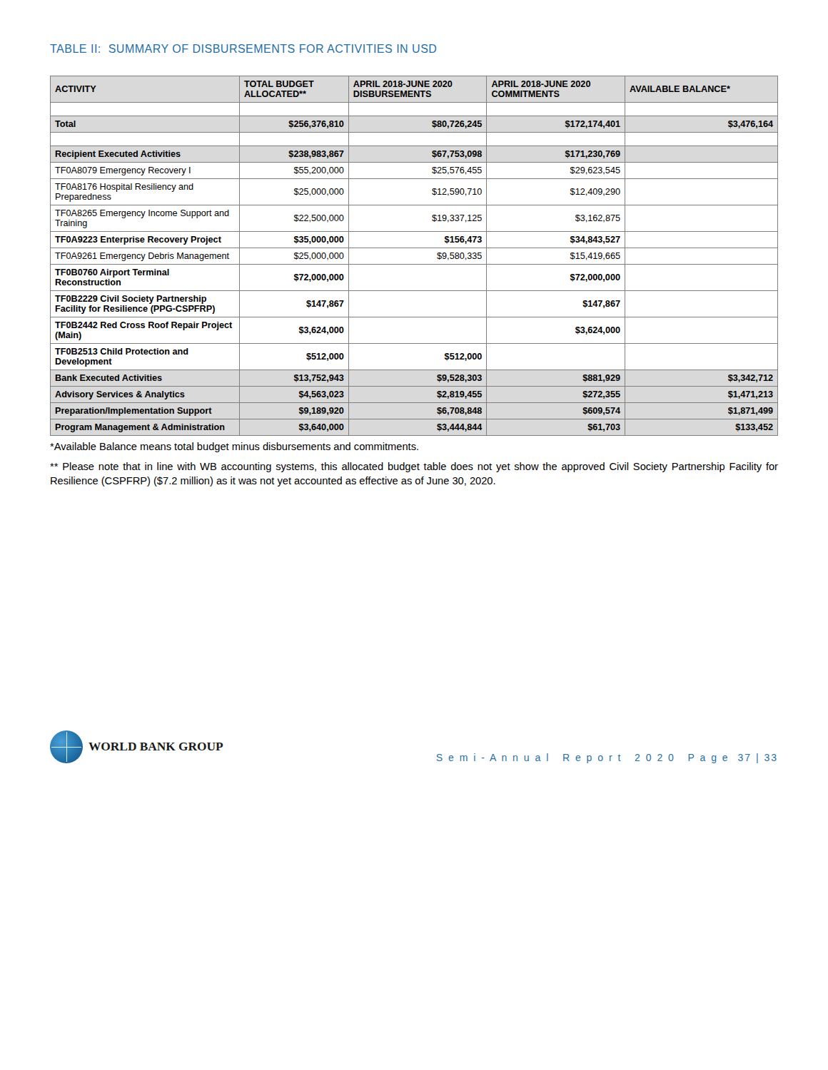TABLE II: SUMMARY OF DISBURSEMENTS FOR ACTIVITIES IN USD
| ACTIVITY | TOTAL BUDGET ALLOCATED** | APRIL 2018-JUNE 2020 DISBURSEMENTS | APRIL 2018-JUNE 2020 COMMITMENTS | AVAILABLE BALANCE* |
| --- | --- | --- | --- | --- |
| Total | $256,376,810 | $80,726,245 | $172,174,401 | $3,476,164 |
| Recipient Executed Activities | $238,983,867 | $67,753,098 | $171,230,769 | |
| TF0A8079 Emergency Recovery I | $55,200,000 | $25,576,455 | $29,623,545 | |
| TF0A8176 Hospital Resiliency and Preparedness | $25,000,000 | $12,590,710 | $12,409,290 | |
| TF0A8265 Emergency Income Support and Training | $22,500,000 | $19,337,125 | $3,162,875 | |
| TF0A9223 Enterprise Recovery Project | $35,000,000 | $156,473 | $34,843,527 | |
| TF0A9261 Emergency Debris Management | $25,000,000 | $9,580,335 | $15,419,665 | |
| TF0B0760 Airport Terminal Reconstruction | $72,000,000 | | $72,000,000 | |
| TF0B2229 Civil Society Partnership Facility for Resilience (PPG-CSPFRP) | $147,867 | | $147,867 | |
| TF0B2442 Red Cross Roof Repair Project (Main) | $3,624,000 | | $3,624,000 | |
| TF0B2513 Child Protection and Development | $512,000 | $512,000 | | |
| Bank Executed Activities | $13,752,943 | $9,528,303 | $881,929 | $3,342,712 |
| Advisory Services & Analytics | $4,563,023 | $2,819,455 | $272,355 | $1,471,213 |
| Preparation/Implementation Support | $9,189,920 | $6,708,848 | $609,574 | $1,871,499 |
| Program Management & Administration | $3,640,000 | $3,444,844 | $61,703 | $133,452 |
*Available Balance means total budget minus disbursements and commitments.
** Please note that in line with WB accounting systems, this allocated budget table does not yet show the approved Civil Society Partnership Facility for Resilience (CSPFRP) ($7.2 million) as it was not yet accounted as effective as of June 30, 2020.
WORLD BANK GROUP
S e m i - A n n u a l R e p o r t 2 0 2 0 P a g e 37 | 33